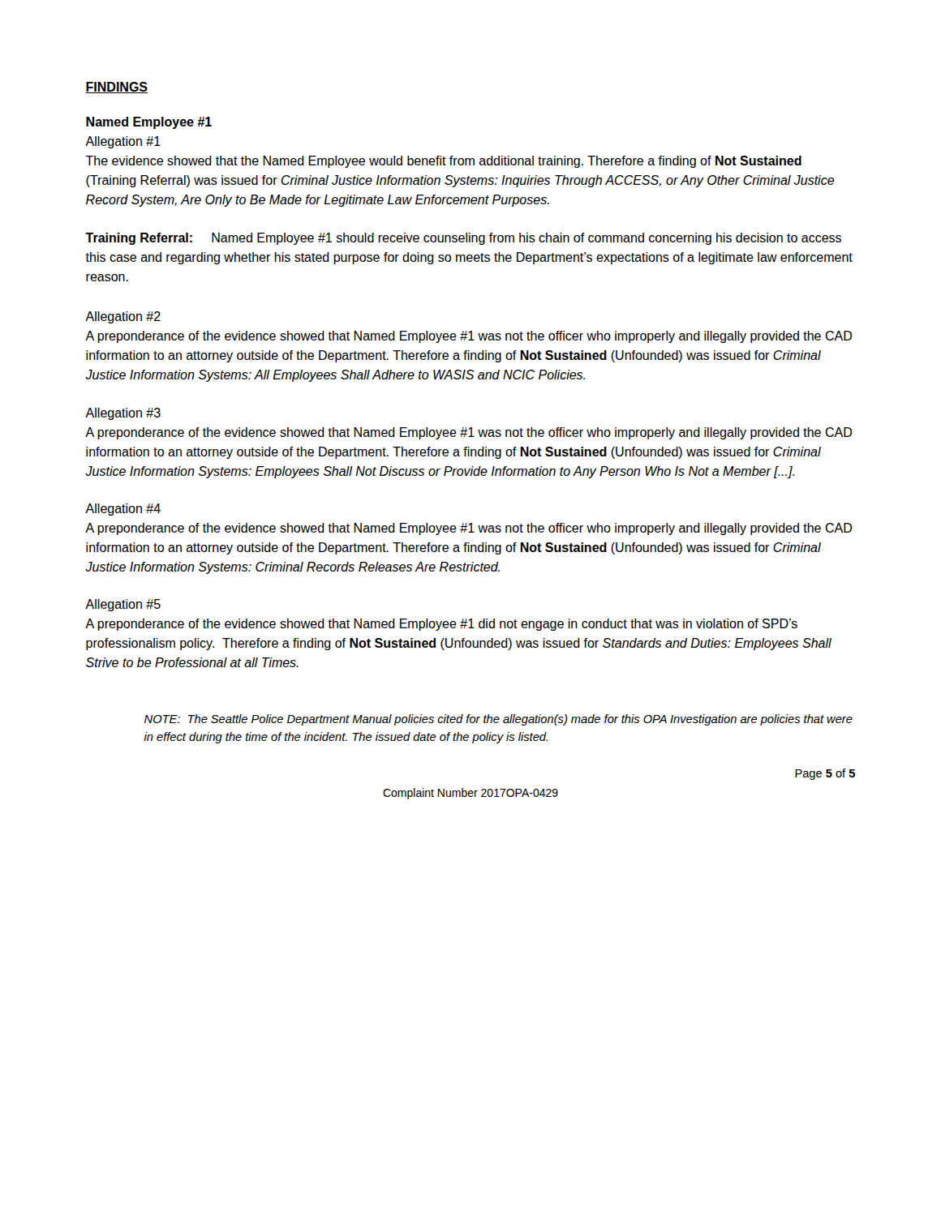FINDINGS
Named Employee #1
Allegation #1
The evidence showed that the Named Employee would benefit from additional training. Therefore a finding of Not Sustained (Training Referral) was issued for Criminal Justice Information Systems: Inquiries Through ACCESS, or Any Other Criminal Justice Record System, Are Only to Be Made for Legitimate Law Enforcement Purposes.
Training Referral: Named Employee #1 should receive counseling from his chain of command concerning his decision to access this case and regarding whether his stated purpose for doing so meets the Department’s expectations of a legitimate law enforcement reason.
Allegation #2
A preponderance of the evidence showed that Named Employee #1 was not the officer who improperly and illegally provided the CAD information to an attorney outside of the Department. Therefore a finding of Not Sustained (Unfounded) was issued for Criminal Justice Information Systems: All Employees Shall Adhere to WASIS and NCIC Policies.
Allegation #3
A preponderance of the evidence showed that Named Employee #1 was not the officer who improperly and illegally provided the CAD information to an attorney outside of the Department. Therefore a finding of Not Sustained (Unfounded) was issued for Criminal Justice Information Systems: Employees Shall Not Discuss or Provide Information to Any Person Who Is Not a Member [...].
Allegation #4
A preponderance of the evidence showed that Named Employee #1 was not the officer who improperly and illegally provided the CAD information to an attorney outside of the Department. Therefore a finding of Not Sustained (Unfounded) was issued for Criminal Justice Information Systems: Criminal Records Releases Are Restricted.
Allegation #5
A preponderance of the evidence showed that Named Employee #1 did not engage in conduct that was in violation of SPD’s professionalism policy. Therefore a finding of Not Sustained (Unfounded) was issued for Standards and Duties: Employees Shall Strive to be Professional at all Times.
NOTE: The Seattle Police Department Manual policies cited for the allegation(s) made for this OPA Investigation are policies that were in effect during the time of the incident. The issued date of the policy is listed.
Page 5 of 5
Complaint Number 2017OPA-0429